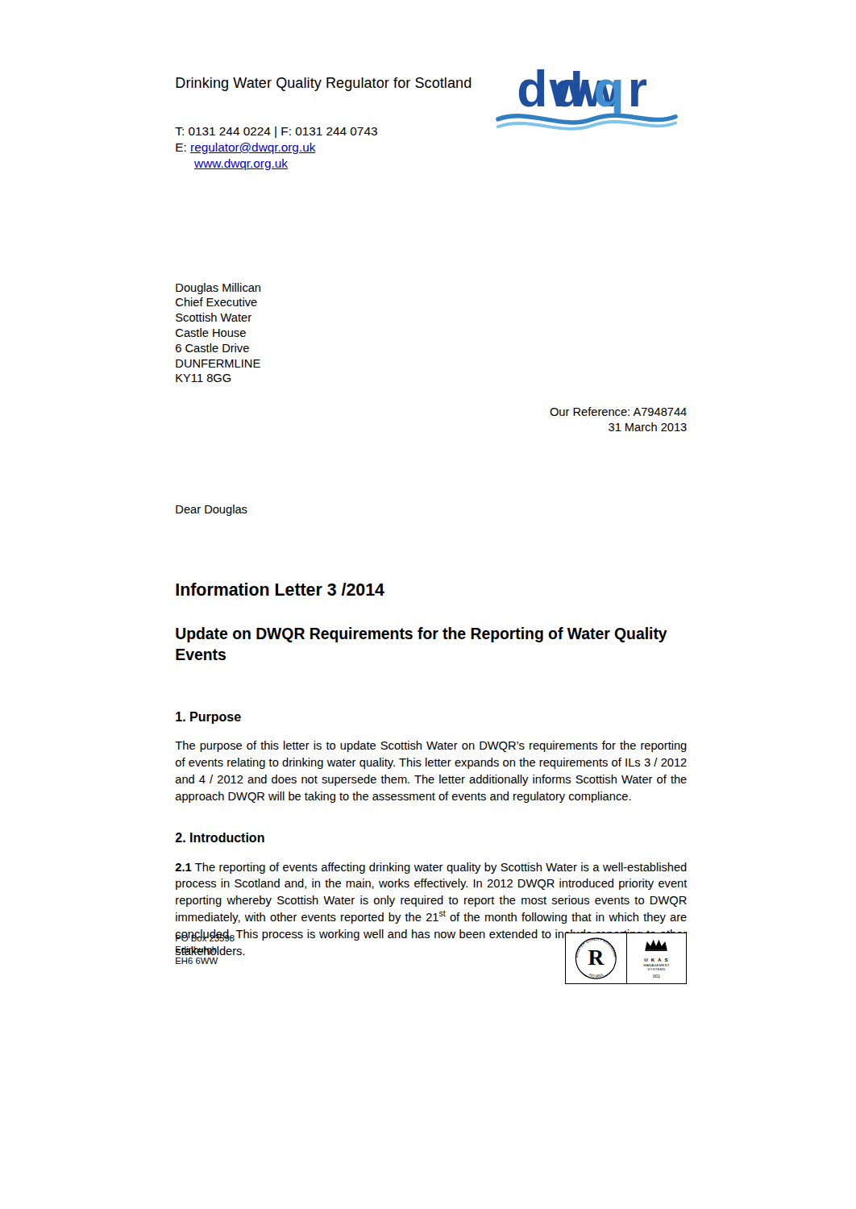dw dwqr d w q r
Drinking Water Quality Regulator for Scotland
T: 0131 244 0224 | F: 0131 244 0743
E: regulator@dwqr.org.uk
www.dwqr.org.uk
Douglas Millican
Chief Executive
Scottish Water
Castle House
6 Castle Drive
DUNFERMLINE
KY11 8GG
Our Reference: A7948744
31 March 2013
Dear Douglas
Information Letter 3 /2014
Update on DWQR Requirements for the Reporting of Water Quality Events
1. Purpose
The purpose of this letter is to update Scottish Water on DWQR’s requirements for the reporting of events relating to drinking water quality. This letter expands on the requirements of ILs 3 / 2012 and 4 / 2012 and does not supersede them. The letter additionally informs Scottish Water of the approach DWQR will be taking to the assessment of events and regulatory compliance.
2. Introduction
2.1 The reporting of events affecting drinking water quality by Scottish Water is a well-established process in Scotland and, in the main, works effectively. In 2012 DWQR introduced priority event reporting whereby Scottish Water is only required to report the most serious events to DWQR immediately, with other events reported by the 21st of the month following that in which they are concluded. This process is working well and has now been extended to include reporting to other stakeholders.
R REGISTER QUALITY ASSURANCE ISO 9001
U K A S
MANAGEMENT
SYSTEMS
001
PO Box 23598
Edinburgh
EH6 6WW